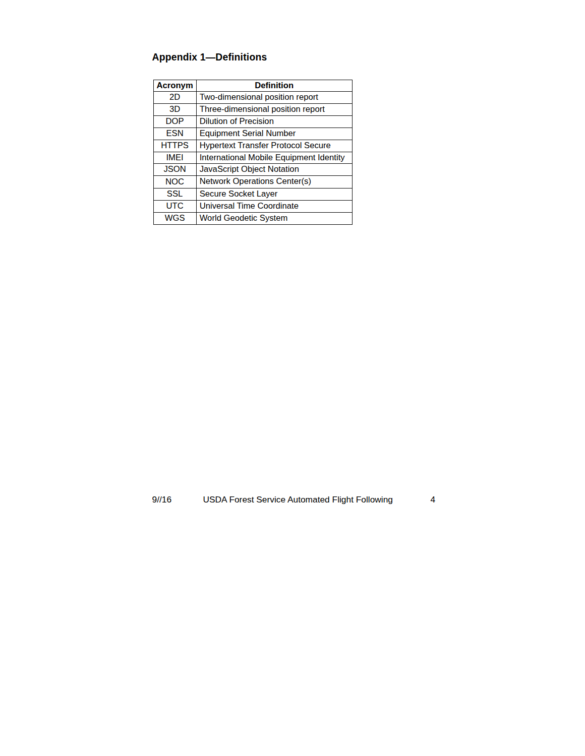Appendix 1—Definitions
| Acronym | Definition |
| --- | --- |
| 2D | Two-dimensional position report |
| 3D | Three-dimensional position report |
| DOP | Dilution of Precision |
| ESN | Equipment Serial Number |
| HTTPS | Hypertext Transfer Protocol Secure |
| IMEI | International Mobile Equipment Identity |
| JSON | JavaScript Object Notation |
| NOC | Network Operations Center(s) |
| SSL | Secure Socket Layer |
| UTC | Universal Time Coordinate |
| WGS | World Geodetic System |
9//16 USDA Forest Service Automated Flight Following 4